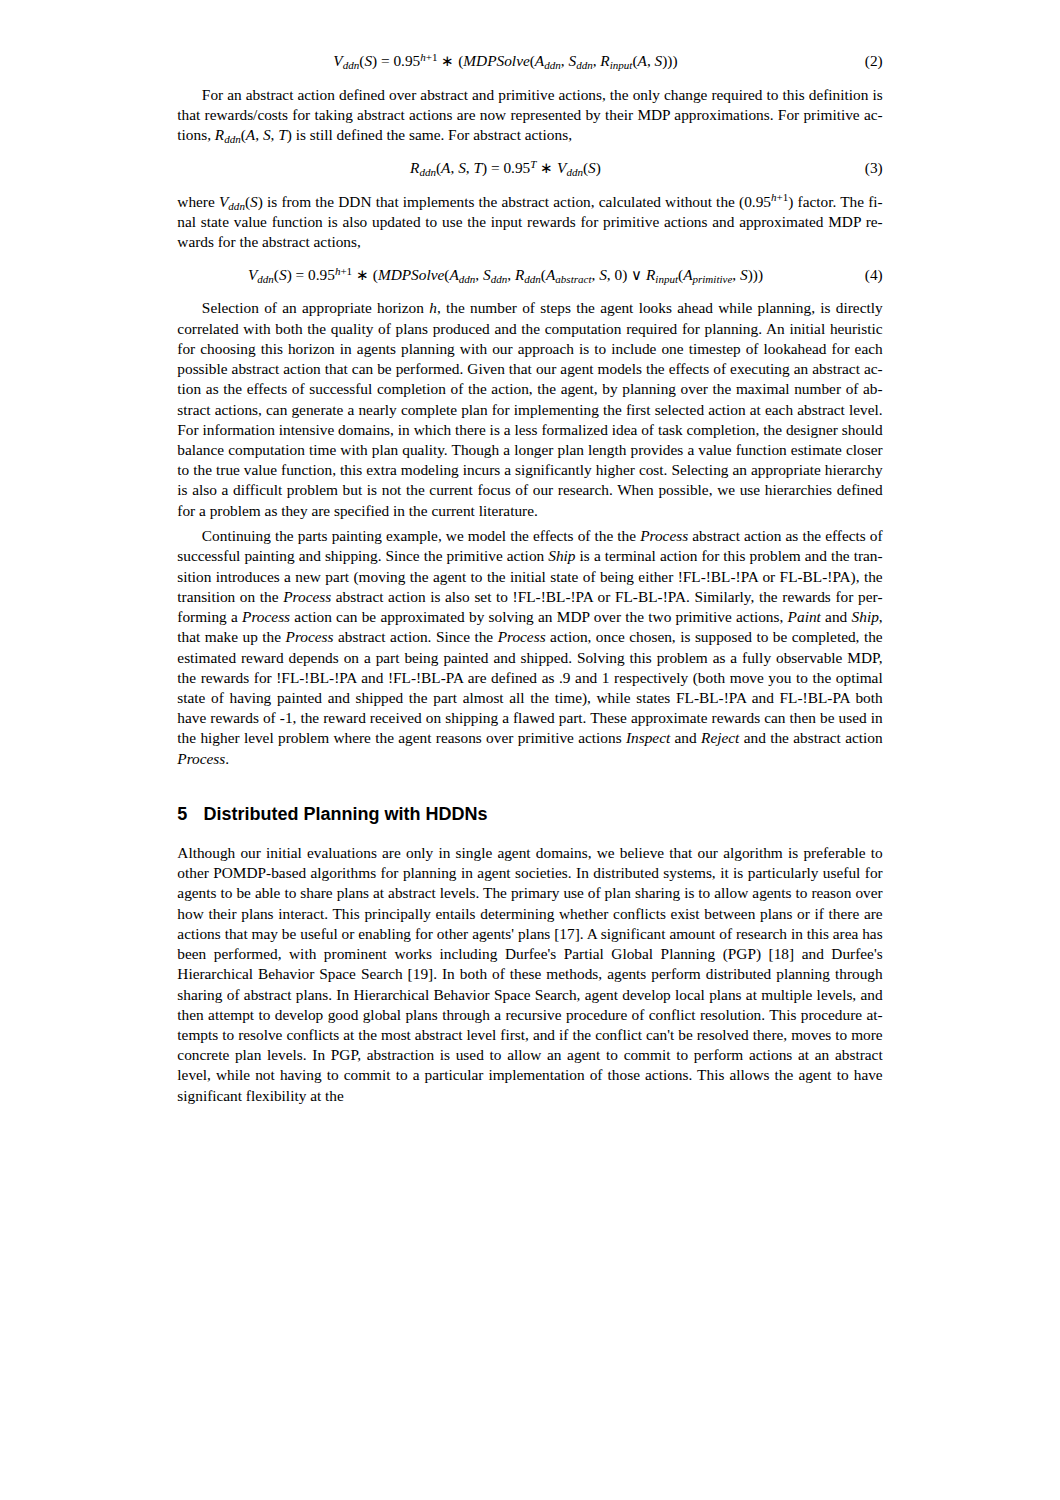Vddn(S) = 0.95h+1 ∗ (MDPSolve(Addn, Sddn, Rinput(A, S)))
(2)
For an abstract action defined over abstract and primitive actions, the only change required to this definition is that rewards/costs for taking abstract actions are now represented by their MDP approximations. For primitive actions, Rddn(A, S, T) is still defined the same. For abstract actions,
Rddn(A, S, T) = 0.95T ∗ Vddn(S)
(3)
where Vddn(S) is from the DDN that implements the abstract action, calculated without the (0.95h+1) factor. The final state value function is also updated to use the input rewards for primitive actions and approximated MDP rewards for the abstract actions,
Vddn(S) = 0.95h+1 ∗ (MDPSolve(Addn, Sddn, Rddn(Aabstract, S, 0) ∨ Rinput(Aprimitive, S)))
(4)
Selection of an appropriate horizon h, the number of steps the agent looks ahead while planning, is directly correlated with both the quality of plans produced and the computation required for planning. An initial heuristic for choosing this horizon in agents planning with our approach is to include one timestep of lookahead for each possible abstract action that can be performed. Given that our agent models the effects of executing an abstract action as the effects of successful completion of the action, the agent, by planning over the maximal number of abstract actions, can generate a nearly complete plan for implementing the first selected action at each abstract level. For information intensive domains, in which there is a less formalized idea of task completion, the designer should balance computation time with plan quality. Though a longer plan length provides a value function estimate closer to the true value function, this extra modeling incurs a significantly higher cost. Selecting an appropriate hierarchy is also a difficult problem but is not the current focus of our research. When possible, we use hierarchies defined for a problem as they are specified in the current literature.
Continuing the parts painting example, we model the effects of the the Process abstract action as the effects of successful painting and shipping. Since the primitive action Ship is a terminal action for this problem and the transition introduces a new part (moving the agent to the initial state of being either !FL-!BL-!PA or FL-BL-!PA), the transition on the Process abstract action is also set to !FL-!BL-!PA or FL-BL-!PA. Similarly, the rewards for performing a Process action can be approximated by solving an MDP over the two primitive actions, Paint and Ship, that make up the Process abstract action. Since the Process action, once chosen, is supposed to be completed, the estimated reward depends on a part being painted and shipped. Solving this problem as a fully observable MDP, the rewards for !FL-!BL-!PA and !FL-!BL-PA are defined as .9 and 1 respectively (both move you to the optimal state of having painted and shipped the part almost all the time), while states FL-BL-!PA and FL-!BL-PA both have rewards of -1, the reward received on shipping a flawed part. These approximate rewards can then be used in the higher level problem where the agent reasons over primitive actions Inspect and Reject and the abstract action Process.
5 Distributed Planning with HDDNs
Although our initial evaluations are only in single agent domains, we believe that our algorithm is preferable to other POMDP-based algorithms for planning in agent societies. In distributed systems, it is particularly useful for agents to be able to share plans at abstract levels. The primary use of plan sharing is to allow agents to reason over how their plans interact. This principally entails determining whether conflicts exist between plans or if there are actions that may be useful or enabling for other agents' plans [17]. A significant amount of research in this area has been performed, with prominent works including Durfee's Partial Global Planning (PGP) [18] and Durfee's Hierarchical Behavior Space Search [19]. In both of these methods, agents perform distributed planning through sharing of abstract plans. In Hierarchical Behavior Space Search, agent develop local plans at multiple levels, and then attempt to develop good global plans through a recursive procedure of conflict resolution. This procedure attempts to resolve conflicts at the most abstract level first, and if the conflict can't be resolved there, moves to more concrete plan levels. In PGP, abstraction is used to allow an agent to commit to perform actions at an abstract level, while not having to commit to a particular implementation of those actions. This allows the agent to have significant flexibility at the